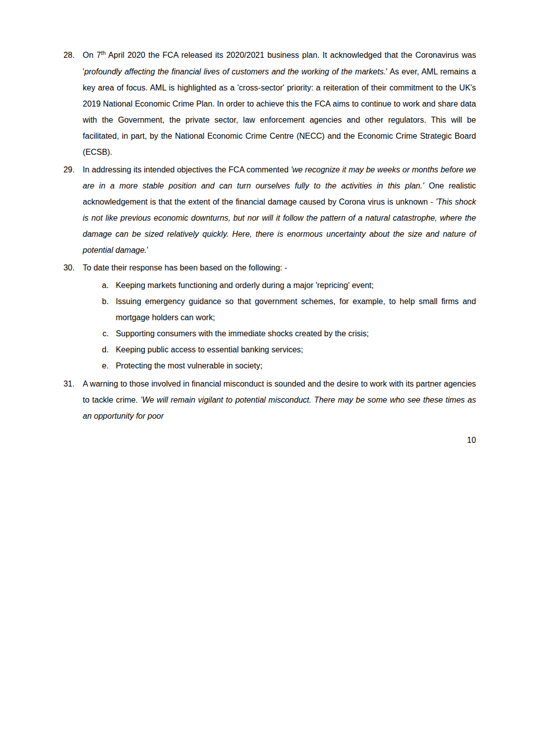On 7th April 2020 the FCA released its 2020/2021 business plan. It acknowledged that the Coronavirus was 'profoundly affecting the financial lives of customers and the working of the markets.' As ever, AML remains a key area of focus. AML is highlighted as a 'cross-sector' priority: a reiteration of their commitment to the UK's 2019 National Economic Crime Plan. In order to achieve this the FCA aims to continue to work and share data with the Government, the private sector, law enforcement agencies and other regulators. This will be facilitated, in part, by the National Economic Crime Centre (NECC) and the Economic Crime Strategic Board (ECSB).
In addressing its intended objectives the FCA commented 'we recognize it may be weeks or months before we are in a more stable position and can turn ourselves fully to the activities in this plan.' One realistic acknowledgement is that the extent of the financial damage caused by Corona virus is unknown - 'This shock is not like previous economic downturns, but nor will it follow the pattern of a natural catastrophe, where the damage can be sized relatively quickly. Here, there is enormous uncertainty about the size and nature of potential damage.'
To date their response has been based on the following: -
Keeping markets functioning and orderly during a major 'repricing' event;
Issuing emergency guidance so that government schemes, for example, to help small firms and mortgage holders can work;
Supporting consumers with the immediate shocks created by the crisis;
Keeping public access to essential banking services;
Protecting the most vulnerable in society;
A warning to those involved in financial misconduct is sounded and the desire to work with its partner agencies to tackle crime. 'We will remain vigilant to potential misconduct. There may be some who see these times as an opportunity for poor
10